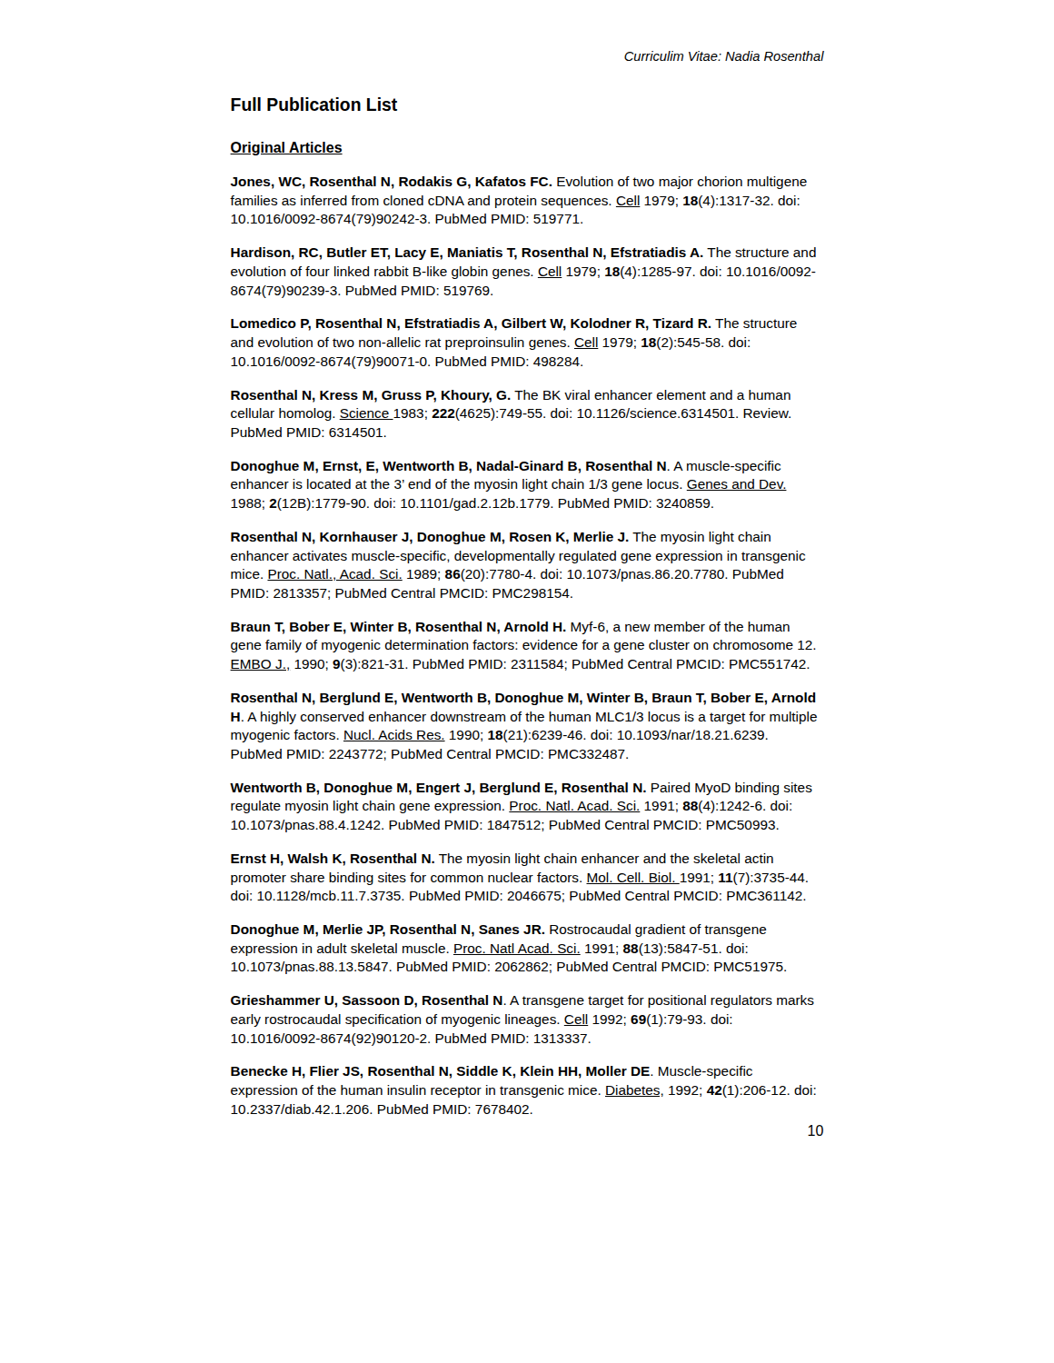Curriculim Vitae: Nadia Rosenthal
Full Publication List
Original Articles
Jones, WC, Rosenthal N, Rodakis G, Kafatos FC. Evolution of two major chorion multigene families as inferred from cloned cDNA and protein sequences. Cell 1979; 18(4):1317-32. doi: 10.1016/0092-8674(79)90242-3. PubMed PMID: 519771.
Hardison, RC, Butler ET, Lacy E, Maniatis T, Rosenthal N, Efstratiadis A. The structure and evolution of four linked rabbit B-like globin genes. Cell 1979; 18(4):1285-97. doi: 10.1016/0092-8674(79)90239-3. PubMed PMID: 519769.
Lomedico P, Rosenthal N, Efstratiadis A, Gilbert W, Kolodner R, Tizard R. The structure and evolution of two non-allelic rat preproinsulin genes. Cell 1979; 18(2):545-58. doi: 10.1016/0092-8674(79)90071-0. PubMed PMID: 498284.
Rosenthal N, Kress M, Gruss P, Khoury, G. The BK viral enhancer element and a human cellular homolog. Science 1983; 222(4625):749-55. doi: 10.1126/science.6314501. Review. PubMed PMID: 6314501.
Donoghue M, Ernst, E, Wentworth B, Nadal-Ginard B, Rosenthal N. A muscle-specific enhancer is located at the 3’ end of the myosin light chain 1/3 gene locus. Genes and Dev. 1988; 2(12B):1779-90. doi: 10.1101/gad.2.12b.1779. PubMed PMID: 3240859.
Rosenthal N, Kornhauser J, Donoghue M, Rosen K, Merlie J. The myosin light chain enhancer activates muscle-specific, developmentally regulated gene expression in transgenic mice. Proc. Natl., Acad. Sci. 1989; 86(20):7780-4. doi: 10.1073/pnas.86.20.7780. PubMed PMID: 2813357; PubMed Central PMCID: PMC298154.
Braun T, Bober E, Winter B, Rosenthal N, Arnold H. Myf-6, a new member of the human gene family of myogenic determination factors: evidence for a gene cluster on chromosome 12. EMBO J., 1990; 9(3):821-31. PubMed PMID: 2311584; PubMed Central PMCID: PMC551742.
Rosenthal N, Berglund E, Wentworth B, Donoghue M, Winter B, Braun T, Bober E, Arnold H. A highly conserved enhancer downstream of the human MLC1/3 locus is a target for multiple myogenic factors. Nucl. Acids Res. 1990; 18(21):6239-46. doi: 10.1093/nar/18.21.6239. PubMed PMID: 2243772; PubMed Central PMCID: PMC332487.
Wentworth B, Donoghue M, Engert J, Berglund E, Rosenthal N. Paired MyoD binding sites regulate myosin light chain gene expression. Proc. Natl. Acad. Sci. 1991; 88(4):1242-6. doi: 10.1073/pnas.88.4.1242. PubMed PMID: 1847512; PubMed Central PMCID: PMC50993.
Ernst H, Walsh K, Rosenthal N. The myosin light chain enhancer and the skeletal actin promoter share binding sites for common nuclear factors. Mol. Cell. Biol. 1991; 11(7):3735-44. doi: 10.1128/mcb.11.7.3735. PubMed PMID: 2046675; PubMed Central PMCID: PMC361142.
Donoghue M, Merlie JP, Rosenthal N, Sanes JR. Rostrocaudal gradient of transgene expression in adult skeletal muscle. Proc. Natl Acad. Sci. 1991; 88(13):5847-51. doi: 10.1073/pnas.88.13.5847. PubMed PMID: 2062862; PubMed Central PMCID: PMC51975.
Grieshammer U, Sassoon D, Rosenthal N. A transgene target for positional regulators marks early rostrocaudal specification of myogenic lineages. Cell 1992; 69(1):79-93. doi: 10.1016/0092-8674(92)90120-2. PubMed PMID: 1313337.
Benecke H, Flier JS, Rosenthal N, Siddle K, Klein HH, Moller DE. Muscle-specific expression of the human insulin receptor in transgenic mice. Diabetes, 1992; 42(1):206-12. doi: 10.2337/diab.42.1.206. PubMed PMID: 7678402.
10